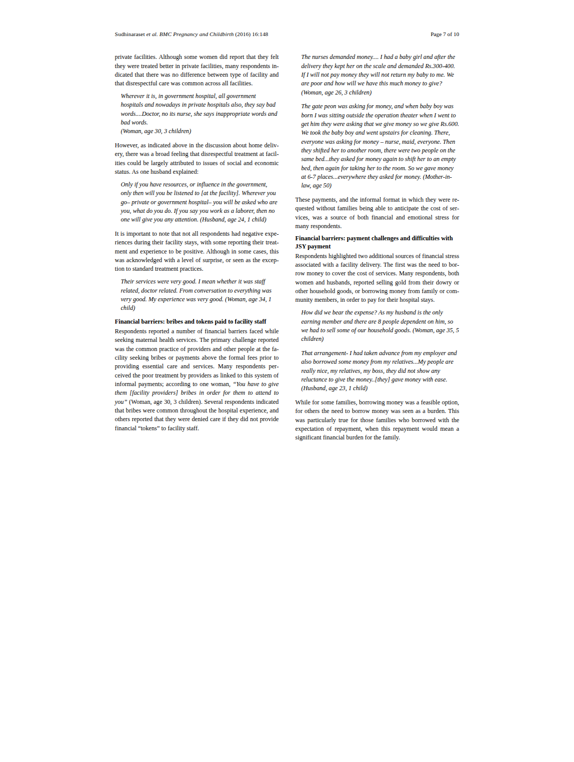Sudhinaraset et al. BMC Pregnancy and Childbirth (2016) 16:148
Page 7 of 10
private facilities. Although some women did report that they felt they were treated better in private facilities, many respondents indicated that there was no difference between type of facility and that disrespectful care was common across all facilities.
Wherever it is, in government hospital, all government hospitals and nowadays in private hospitals also, they say bad words....Doctor, no its nurse, she says inappropriate words and bad words.
(Woman, age 30, 3 children)
However, as indicated above in the discussion about home delivery, there was a broad feeling that disrespectful treatment at facilities could be largely attributed to issues of social and economic status. As one husband explained:
Only if you have resources, or influence in the government, only then will you be listened to [at the facility]. Wherever you go– private or government hospital– you will be asked who are you, what do you do. If you say you work as a laborer, then no one will give you any attention. (Husband, age 24, 1 child)
It is important to note that not all respondents had negative experiences during their facility stays, with some reporting their treatment and experience to be positive. Although in some cases, this was acknowledged with a level of surprise, or seen as the exception to standard treatment practices.
Their services were very good. I mean whether it was staff related, doctor related. From conversation to everything was very good. My experience was very good. (Woman, age 34, 1 child)
Financial barriers: bribes and tokens paid to facility staff
Respondents reported a number of financial barriers faced while seeking maternal health services. The primary challenge reported was the common practice of providers and other people at the facility seeking bribes or payments above the formal fees prior to providing essential care and services. Many respondents perceived the poor treatment by providers as linked to this system of informal payments; according to one woman, “You have to give them [facility providers] bribes in order for them to attend to you” (Woman, age 30, 3 children). Several respondents indicated that bribes were common throughout the hospital experience, and others reported that they were denied care if they did not provide financial “tokens” to facility staff.
The nurses demanded money.... I had a baby girl and after the delivery they kept her on the scale and demanded Rs.300-400. If I will not pay money they will not return my baby to me. We are poor and how will we have this much money to give? (Woman, age 26, 3 children)
The gate peon was asking for money, and when baby boy was born I was sitting outside the operation theater when I went to get him they were asking that we give money so we give Rs.600. We took the baby boy and went upstairs for cleaning. There, everyone was asking for money – nurse, maid, everyone. Then they shifted her to another room, there were two people on the same bed...they asked for money again to shift her to an empty bed, then again for taking her to the room. So we gave money at 6-7 places...everywhere they asked for money. (Mother-in-law, age 50)
These payments, and the informal format in which they were requested without families being able to anticipate the cost of services, was a source of both financial and emotional stress for many respondents.
Financial barriers: payment challenges and difficulties with JSY payment
Respondents highlighted two additional sources of financial stress associated with a facility delivery. The first was the need to borrow money to cover the cost of services. Many respondents, both women and husbands, reported selling gold from their dowry or other household goods, or borrowing money from family or community members, in order to pay for their hospital stays.
How did we bear the expense? As my husband is the only earning member and there are 8 people dependent on him, so we had to sell some of our household goods. (Woman, age 35, 5 children)
That arrangement- I had taken advance from my employer and also borrowed some money from my relatives...My people are really nice, my relatives, my boss, they did not show any reluctance to give the money..[they] gave money with ease.
(Husband, age 23, 1 child)
While for some families, borrowing money was a feasible option, for others the need to borrow money was seen as a burden. This was particularly true for those families who borrowed with the expectation of repayment, when this repayment would mean a significant financial burden for the family.